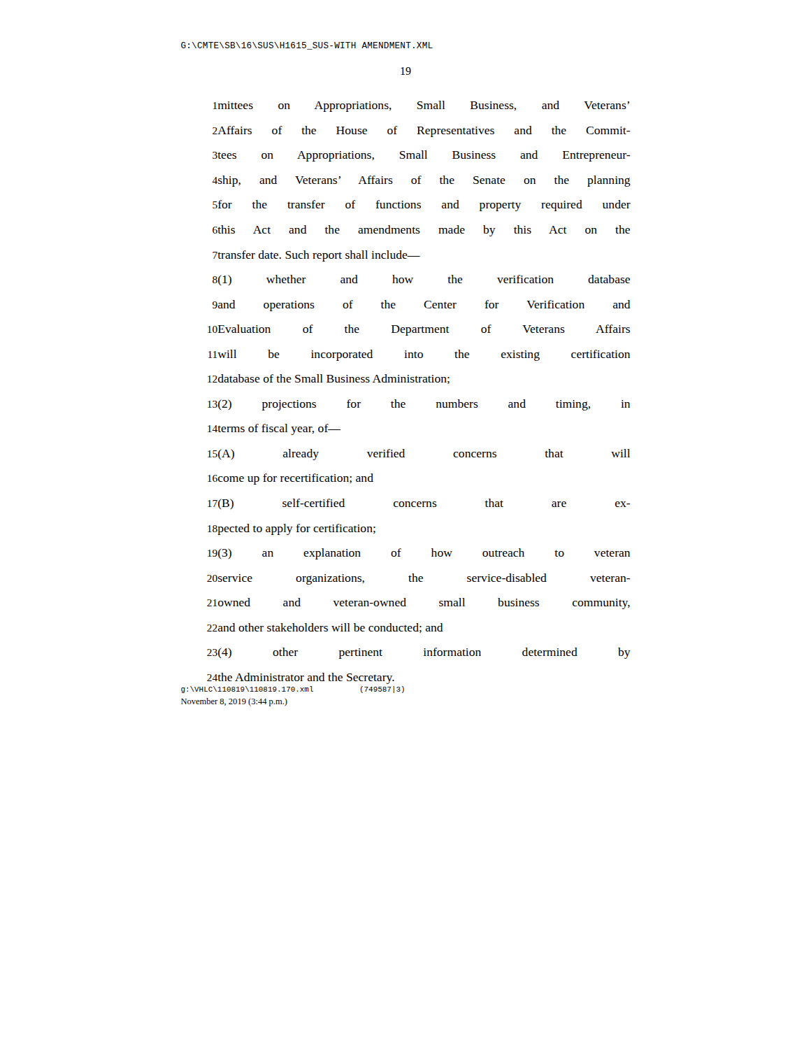G:\CMTE\SB\16\SUS\H1615_SUS-WITH AMENDMENT.XML
19
| 1 | mittees on Appropriations, Small Business, and Veterans’ |
| 2 | Affairs of the House of Representatives and the Commit- |
| 3 | tees on Appropriations, Small Business and Entrepreneur- |
| 4 | ship, and Veterans’ Affairs of the Senate on the planning |
| 5 | for the transfer of functions and property required under |
| 6 | this Act and the amendments made by this Act on the |
| 7 | transfer date. Such report shall include— |
| 8 | (1) whether and how the verification database |
| 9 | and operations of the Center for Verification and |
| 10 | Evaluation of the Department of Veterans Affairs |
| 11 | will be incorporated into the existing certification |
| 12 | database of the Small Business Administration; |
| 13 | (2) projections for the numbers and timing, in |
| 14 | terms of fiscal year, of— |
| 15 | (A) already verified concerns that will |
| 16 | come up for recertification; and |
| 17 | (B) self-certified concerns that are ex- |
| 18 | pected to apply for certification; |
| 19 | (3) an explanation of how outreach to veteran |
| 20 | service organizations, the service-disabled veteran- |
| 21 | owned and veteran-owned small business community, |
| 22 | and other stakeholders will be conducted; and |
| 23 | (4) other pertinent information determined by |
| 24 | the Administrator and the Secretary. |
g:\VHLC\110819\110819.170.xml (749587|3)
November 8, 2019 (3:44 p.m.)